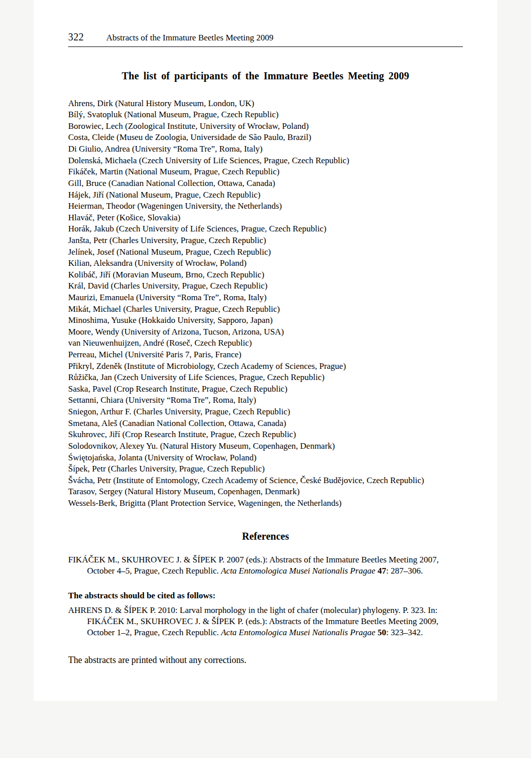322 Abstracts of the Immature Beetles Meeting 2009
The list of participants of the Immature Beetles Meeting 2009
Ahrens, Dirk (Natural History Museum, London, UK)
Bílý, Svatopluk (National Museum, Prague, Czech Republic)
Borowiec, Lech (Zoological Institute, University of Wrocław, Poland)
Costa, Cleide (Museu de Zoologia, Universidade de São Paulo, Brazil)
Di Giulio, Andrea (University “Roma Tre”, Roma, Italy)
Dolenská, Michaela (Czech University of Life Sciences, Prague, Czech Republic)
Fikáček, Martin (National Museum, Prague, Czech Republic)
Gill, Bruce (Canadian National Collection, Ottawa, Canada)
Hájek, Jiří (National Museum, Prague, Czech Republic)
Heierman, Theodor (Wageningen University, the Netherlands)
Hlaváč, Peter (Košice, Slovakia)
Horák, Jakub (Czech University of Life Sciences, Prague, Czech Republic)
Janšta, Petr (Charles University, Prague, Czech Republic)
Jelínek, Josef (National Museum, Prague, Czech Republic)
Kilian, Aleksandra (University of Wrocław, Poland)
Kolibáč, Jiří (Moravian Museum, Brno, Czech Republic)
Král, David (Charles University, Prague, Czech Republic)
Maurizi, Emanuela (University “Roma Tre”, Roma, Italy)
Mikát, Michael (Charles University, Prague, Czech Republic)
Minoshima, Yusuke (Hokkaido University, Sapporo, Japan)
Moore, Wendy (University of Arizona, Tucson, Arizona, USA)
van Nieuwenhuijzen, André (Roseč, Czech Republic)
Perreau, Michel (Université Paris 7, Paris, France)
Přikryl, Zdeněk (Institute of Microbiology, Czech Academy of Sciences, Prague)
Růžička, Jan (Czech University of Life Sciences, Prague, Czech Republic)
Saska, Pavel (Crop Research Institute, Prague, Czech Republic)
Settanni, Chiara (University “Roma Tre”, Roma, Italy)
Sniegon, Arthur F. (Charles University, Prague, Czech Republic)
Smetana, Aleš (Canadian National Collection, Ottawa, Canada)
Skuhrovec, Jiří (Crop Research Institute, Prague, Czech Republic)
Solodovnikov, Alexey Yu. (Natural History Museum, Copenhagen, Denmark)
Świętojańska, Jolanta (University of Wrocław, Poland)
Šípek, Petr (Charles University, Prague, Czech Republic)
Švácha, Petr (Institute of Entomology, Czech Academy of Science, České Budějovice, Czech Republic)
Tarasov, Sergey (Natural History Museum, Copenhagen, Denmark)
Wessels-Berk, Brigitta (Plant Protection Service, Wageningen, the Netherlands)
References
FIKÁČEK M., SKUHROVEC J. & ŠÍPEK P. 2007 (eds.): Abstracts of the Immature Beetles Meeting 2007, October 4–5, Prague, Czech Republic. Acta Entomologica Musei Nationalis Pragae 47: 287–306.
The abstracts should be cited as follows:
AHRENS D. & ŠÍPEK P. 2010: Larval morphology in the light of chafer (molecular) phylogeny. P. 323. In: FIKÁČEK M., SKUHROVEC J. & ŠÍPEK P. (eds.): Abstracts of the Immature Beetles Meeting 2009, October 1–2, Prague, Czech Republic. Acta Entomologica Musei Nationalis Pragae 50: 323–342.
The abstracts are printed without any corrections.